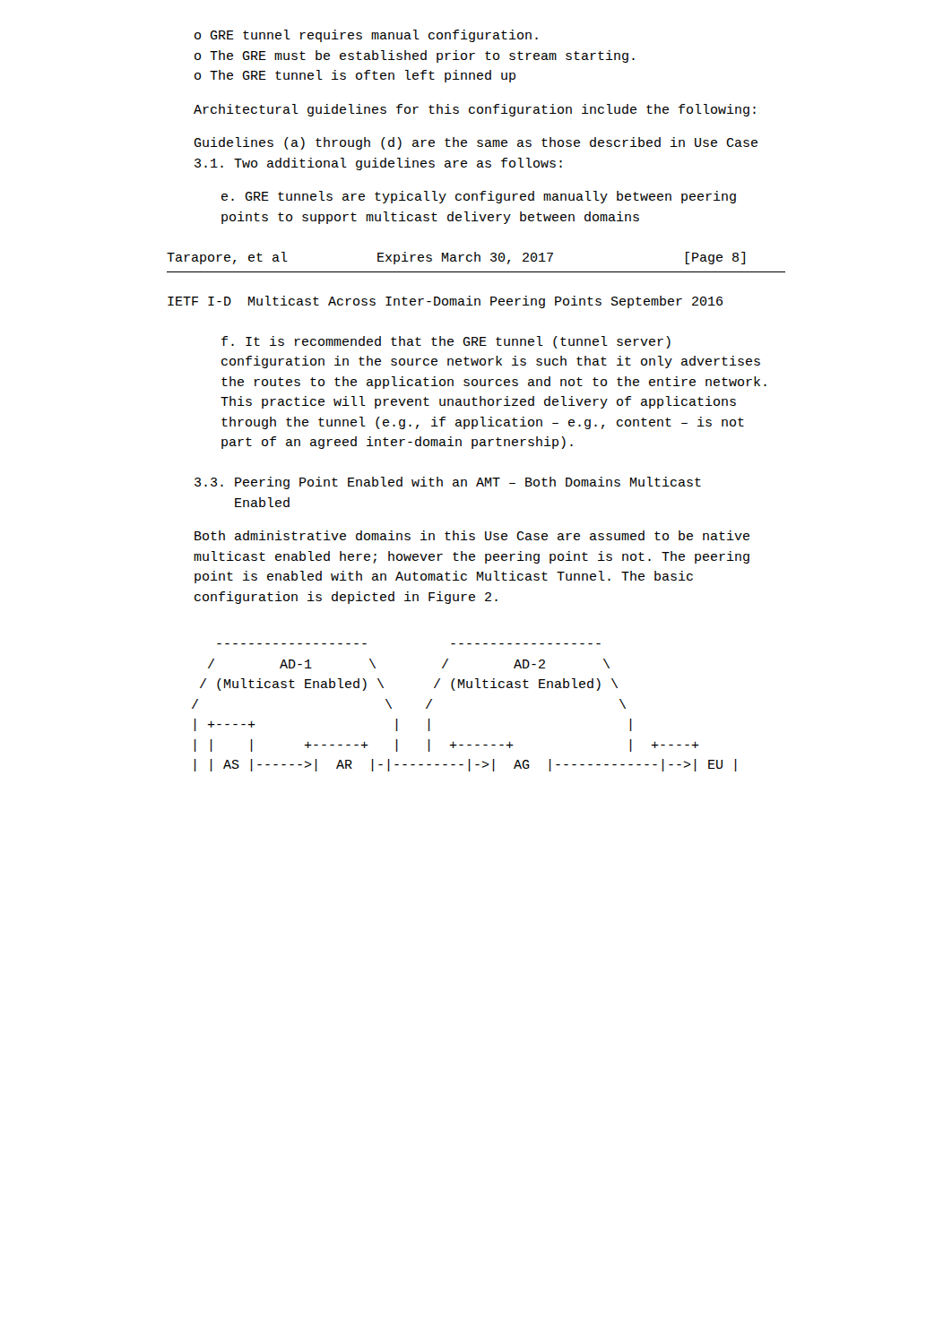GRE tunnel requires manual configuration.
The GRE must be established prior to stream starting.
The GRE tunnel is often left pinned up
Architectural guidelines for this configuration include the following:
Guidelines (a) through (d) are the same as those described in Use Case 3.1. Two additional guidelines are as follows:
e. GRE tunnels are typically configured manually between peering points to support multicast delivery between domains
Tarapore, et al           Expires March 30, 2017                [Page 8]
IETF I-D  Multicast Across Inter-Domain Peering Points September 2016
f. It is recommended that the GRE tunnel (tunnel server) configuration in the source network is such that it only advertises the routes to the application sources and not to the entire network. This practice will prevent unauthorized delivery of applications through the tunnel (e.g., if application – e.g., content – is not part of an agreed inter-domain partnership).
3.3. Peering Point Enabled with an AMT – Both Domains Multicast
Enabled
Both administrative domains in this Use Case are assumed to be native multicast enabled here; however the peering point is not. The peering point is enabled with an Automatic Multicast Tunnel. The basic configuration is depicted in Figure 2.
      -------------------          -------------------
     /        AD-1       \        /        AD-2       \
    / (Multicast Enabled) \      / (Multicast Enabled) \
   /                       \    /                       \
   | +----+                 |   |                        |
   | |    |      +------+   |   |  +------+              |  +----+
   | | AS |------>|  AR  |-|---------|->|  AG  |-------------|-->| EU |